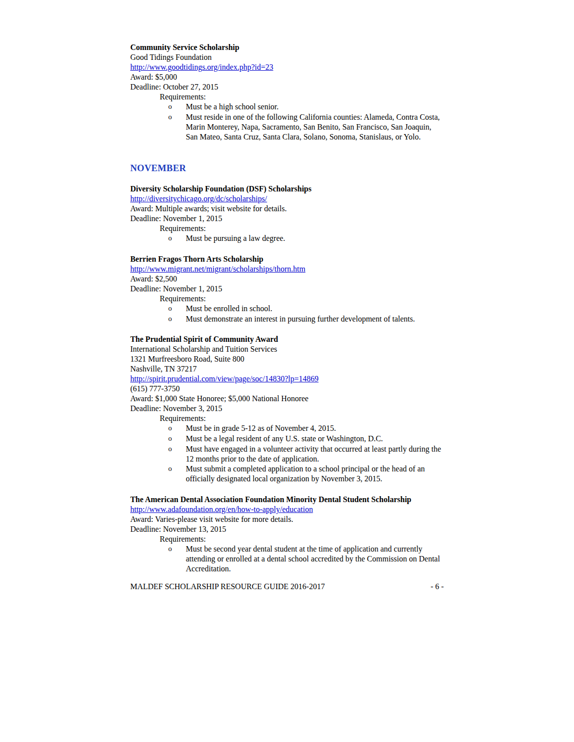Community Service Scholarship Good Tidings Foundation http://www.goodtidings.org/index.php?id=23 Award: $5,000 Deadline: October 27, 2015 Requirements:
Must be a high school senior.
Must reside in one of the following California counties: Alameda, Contra Costa, Marin Monterey, Napa, Sacramento, San Benito, San Francisco, San Joaquin, San Mateo, Santa Cruz, Santa Clara, Solano, Sonoma, Stanislaus, or Yolo.
NOVEMBER
Diversity Scholarship Foundation (DSF) Scholarships http://diversitychicago.org/dc/scholarships/ Award: Multiple awards; visit website for details. Deadline: November 1, 2015 Requirements:
Must be pursuing a law degree.
Berrien Fragos Thorn Arts Scholarship http://www.migrant.net/migrant/scholarships/thorn.htm Award: $2,500 Deadline: November 1, 2015 Requirements:
Must be enrolled in school.
Must demonstrate an interest in pursuing further development of talents.
The Prudential Spirit of Community Award International Scholarship and Tuition Services 1321 Murfreesboro Road, Suite 800 Nashville, TN 37217 http://spirit.prudential.com/view/page/soc/14830?lp=14869 (615) 777-3750 Award: $1,000 State Honoree; $5,000 National Honoree Deadline: November 3, 2015 Requirements:
Must be in grade 5-12 as of November 4, 2015.
Must be a legal resident of any U.S. state or Washington, D.C.
Must have engaged in a volunteer activity that occurred at least partly during the 12 months prior to the date of application.
Must submit a completed application to a school principal or the head of an officially designated local organization by November 3, 2015.
The American Dental Association Foundation Minority Dental Student Scholarship http://www.adafoundation.org/en/how-to-apply/education Award: Varies-please visit website for more details. Deadline: November 13, 2015 Requirements:
Must be second year dental student at the time of application and currently attending or enrolled at a dental school accredited by the Commission on Dental Accreditation.
MALDEF SCHOLARSHIP RESOURCE GUIDE 2016-2017 - 6 -